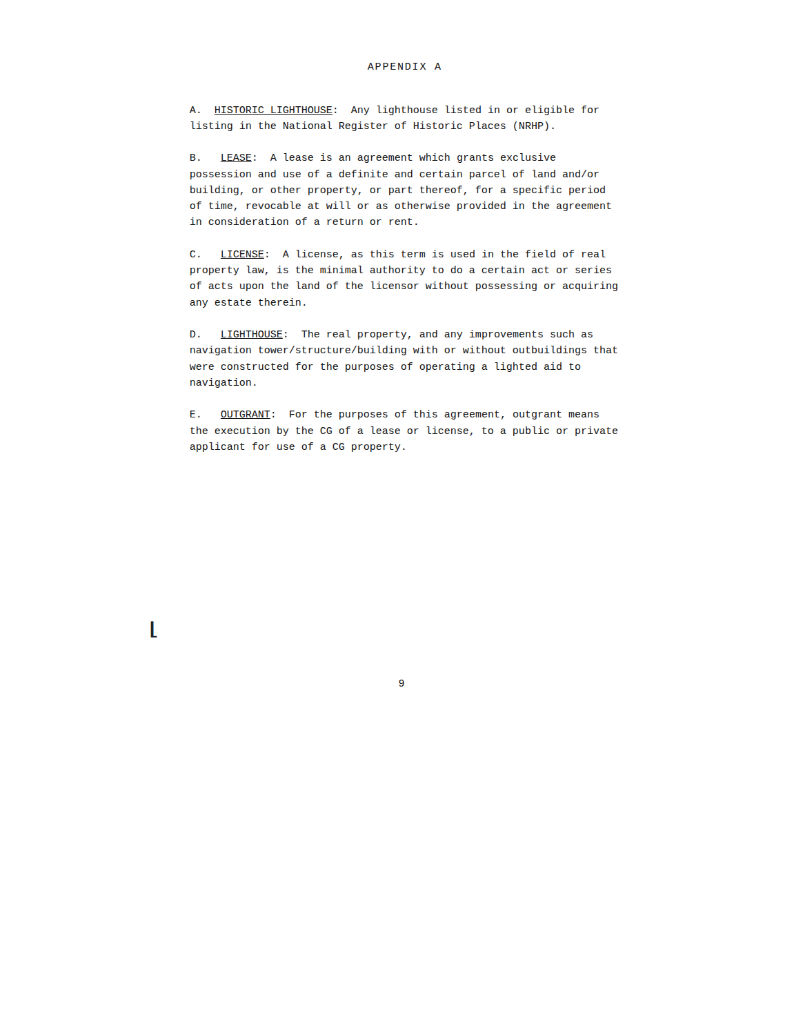APPENDIX A
A. HISTORIC LIGHTHOUSE: Any lighthouse listed in or eligible for listing in the National Register of Historic Places (NRHP).
B. LEASE: A lease is an agreement which grants exclusive possession and use of a definite and certain parcel of land and/or building, or other property, or part thereof, for a specific period of time, revocable at will or as otherwise provided in the agreement in consideration of a return or rent.
C. LICENSE: A license, as this term is used in the field of real property law, is the minimal authority to do a certain act or series of acts upon the land of the licensor without possessing or acquiring any estate therein.
D. LIGHTHOUSE: The real property, and any improvements such as navigation tower/structure/building with or without outbuildings that were constructed for the purposes of operating a lighted aid to navigation.
E. OUTGRANT: For the purposes of this agreement, outgrant means the execution by the CG of a lease or license, to a public or private applicant for use of a CG property.
⌊
9